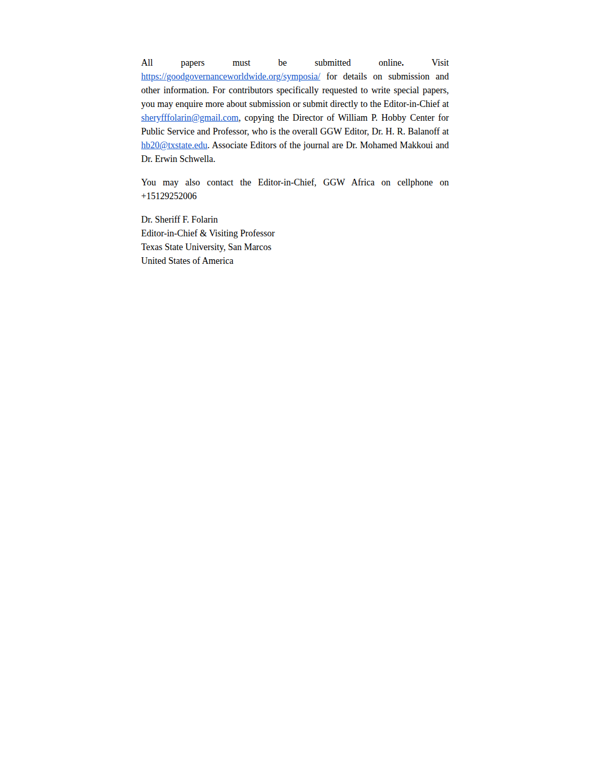All papers must be submitted online. Visit https://goodgovernanceworldwide.org/symposia/ for details on submission and other information. For contributors specifically requested to write special papers, you may enquire more about submission or submit directly to the Editor-in-Chief at sheryfffolarin@gmail.com, copying the Director of William P. Hobby Center for Public Service and Professor, who is the overall GGW Editor, Dr. H. R. Balanoff at hb20@txstate.edu. Associate Editors of the journal are Dr. Mohamed Makkoui and Dr. Erwin Schwella.
You may also contact the Editor-in-Chief, GGW Africa on cellphone on +15129252006
Dr. Sheriff F. Folarin Editor-in-Chief & Visiting Professor Texas State University, San Marcos United States of America